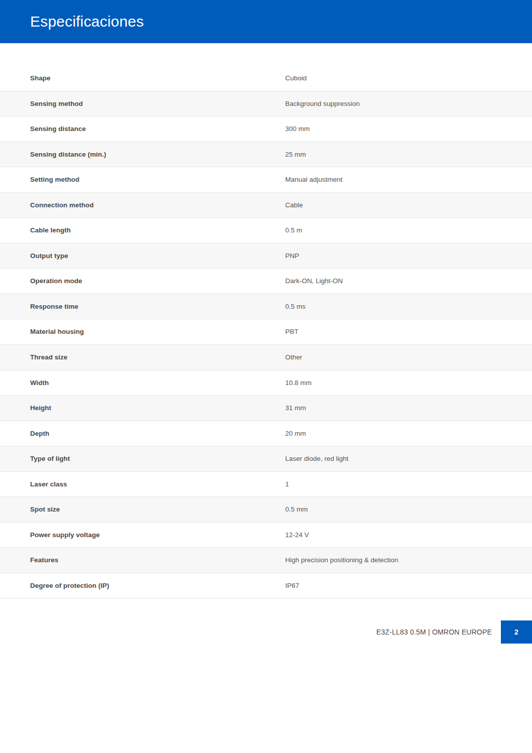Especificaciones
| Shape | Cuboid |
| Sensing method | Background suppression |
| Sensing distance | 300 mm |
| Sensing distance (min.) | 25 mm |
| Setting method | Manual adjustment |
| Connection method | Cable |
| Cable length | 0.5 m |
| Output type | PNP |
| Operation mode | Dark-ON, Light-ON |
| Response time | 0.5 ms |
| Material housing | PBT |
| Thread size | Other |
| Width | 10.8 mm |
| Height | 31 mm |
| Depth | 20 mm |
| Type of light | Laser diode, red light |
| Laser class | 1 |
| Spot size | 0.5 mm |
| Power supply voltage | 12-24 V |
| Features | High precision positioning & detection |
| Degree of protection (IP) | IP67 |
E3Z-LL83 0.5M | OMRON EUROPE
2